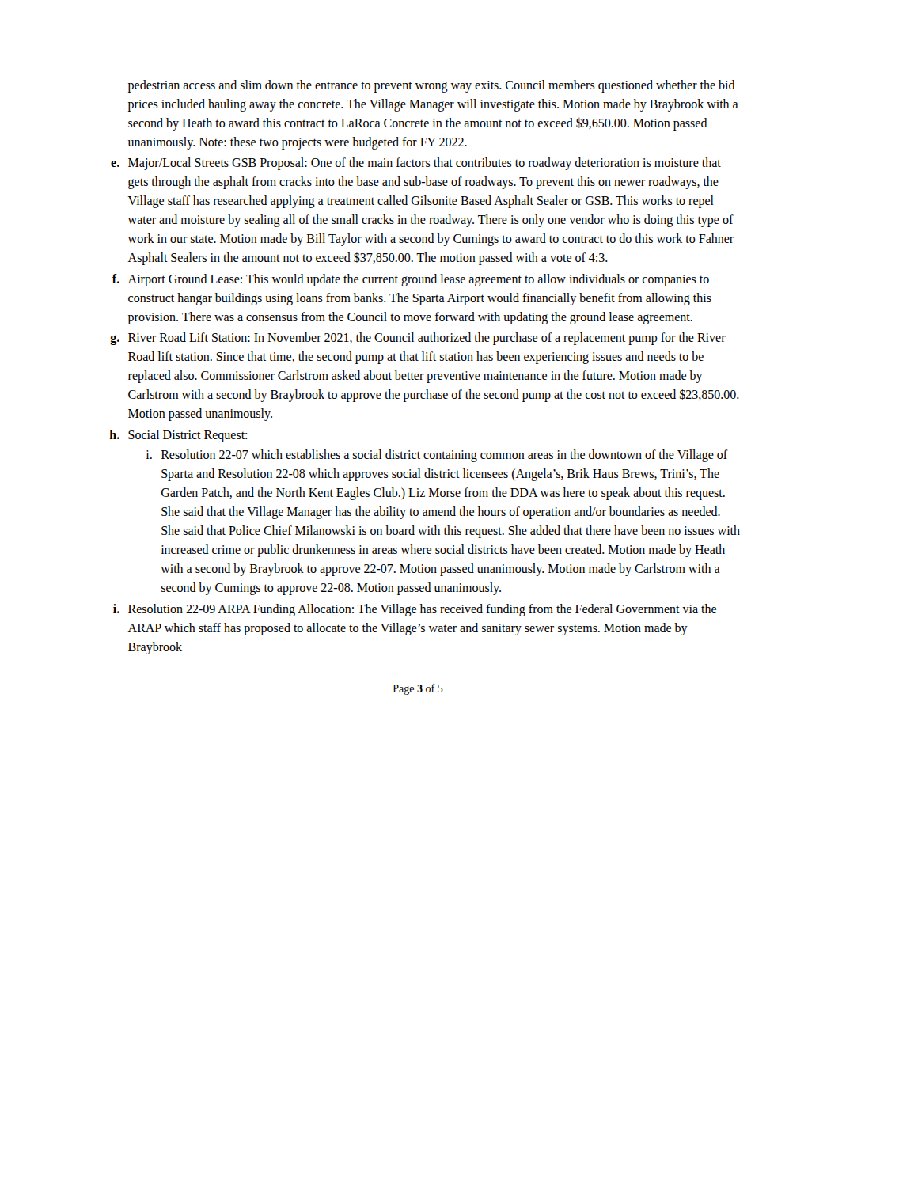pedestrian access and slim down the entrance to prevent wrong way exits. Council members questioned whether the bid prices included hauling away the concrete. The Village Manager will investigate this. Motion made by Braybrook with a second by Heath to award this contract to LaRoca Concrete in the amount not to exceed $9,650.00. Motion passed unanimously. Note: these two projects were budgeted for FY 2022.
Major/Local Streets GSB Proposal: One of the main factors that contributes to roadway deterioration is moisture that gets through the asphalt from cracks into the base and sub-base of roadways. To prevent this on newer roadways, the Village staff has researched applying a treatment called Gilsonite Based Asphalt Sealer or GSB. This works to repel water and moisture by sealing all of the small cracks in the roadway. There is only one vendor who is doing this type of work in our state. Motion made by Bill Taylor with a second by Cumings to award to contract to do this work to Fahner Asphalt Sealers in the amount not to exceed $37,850.00. The motion passed with a vote of 4:3.
Airport Ground Lease: This would update the current ground lease agreement to allow individuals or companies to construct hangar buildings using loans from banks. The Sparta Airport would financially benefit from allowing this provision. There was a consensus from the Council to move forward with updating the ground lease agreement.
River Road Lift Station: In November 2021, the Council authorized the purchase of a replacement pump for the River Road lift station. Since that time, the second pump at that lift station has been experiencing issues and needs to be replaced also. Commissioner Carlstrom asked about better preventive maintenance in the future. Motion made by Carlstrom with a second by Braybrook to approve the purchase of the second pump at the cost not to exceed $23,850.00. Motion passed unanimously.
Social District Request:
Resolution 22-07 which establishes a social district containing common areas in the downtown of the Village of Sparta and Resolution 22-08 which approves social district licensees (Angela’s, Brik Haus Brews, Trini’s, The Garden Patch, and the North Kent Eagles Club.) Liz Morse from the DDA was here to speak about this request. She said that the Village Manager has the ability to amend the hours of operation and/or boundaries as needed. She said that Police Chief Milanowski is on board with this request. She added that there have been no issues with increased crime or public drunkenness in areas where social districts have been created. Motion made by Heath with a second by Braybrook to approve 22-07. Motion passed unanimously. Motion made by Carlstrom with a second by Cumings to approve 22-08. Motion passed unanimously.
Resolution 22-09 ARPA Funding Allocation: The Village has received funding from the Federal Government via the ARAP which staff has proposed to allocate to the Village’s water and sanitary sewer systems. Motion made by Braybrook
Page 3 of 5